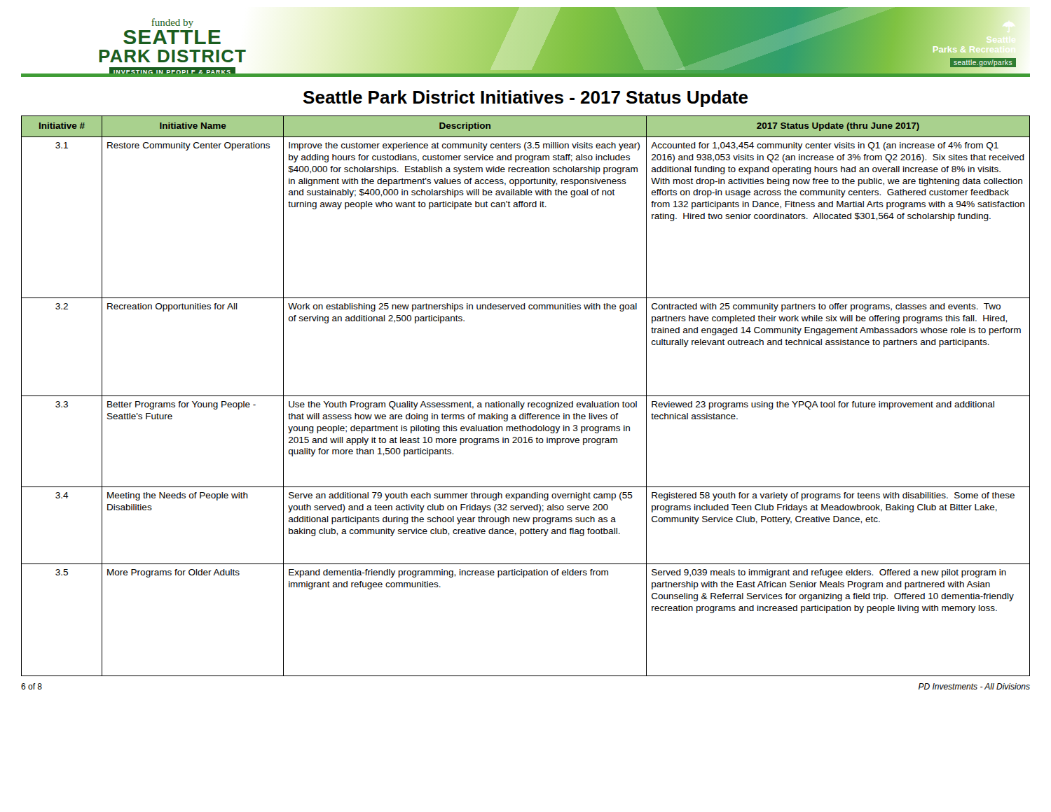funded by
SEATTLE
PARK DISTRICT
INVESTING IN PEOPLE & PARKS
☂
Seattle
Parks & Recreation
seattle.gov/parks
Seattle Park District Initiatives - 2017 Status Update
| Initiative # | Initiative Name | Description | 2017 Status Update (thru June 2017) |
| --- | --- | --- | --- |
| 3.1 | Restore Community Center Operations | Improve the customer experience at community centers (3.5 million visits each year) by adding hours for custodians, customer service and program staff; also includes $400,000 for scholarships. Establish a system wide recreation scholarship program in alignment with the department's values of access, opportunity, responsiveness and sustainably; $400,000 in scholarships will be available with the goal of not turning away people who want to participate but can't afford it. | Accounted for 1,043,454 community center visits in Q1 (an increase of 4% from Q1 2016) and 938,053 visits in Q2 (an increase of 3% from Q2 2016). Six sites that received additional funding to expand operating hours had an overall increase of 8% in visits. With most drop-in activities being now free to the public, we are tightening data collection efforts on drop-in usage across the community centers. Gathered customer feedback from 132 participants in Dance, Fitness and Martial Arts programs with a 94% satisfaction rating. Hired two senior coordinators. Allocated $301,564 of scholarship funding. |
| 3.2 | Recreation Opportunities for All | Work on establishing 25 new partnerships in undeserved communities with the goal of serving an additional 2,500 participants. | Contracted with 25 community partners to offer programs, classes and events. Two partners have completed their work while six will be offering programs this fall. Hired, trained and engaged 14 Community Engagement Ambassadors whose role is to perform culturally relevant outreach and technical assistance to partners and participants. |
| 3.3 | Better Programs for Young People - Seattle's Future | Use the Youth Program Quality Assessment, a nationally recognized evaluation tool that will assess how we are doing in terms of making a difference in the lives of young people; department is piloting this evaluation methodology in 3 programs in 2015 and will apply it to at least 10 more programs in 2016 to improve program quality for more than 1,500 participants. | Reviewed 23 programs using the YPQA tool for future improvement and additional technical assistance. |
| 3.4 | Meeting the Needs of People with Disabilities | Serve an additional 79 youth each summer through expanding overnight camp (55 youth served) and a teen activity club on Fridays (32 served); also serve 200 additional participants during the school year through new programs such as a baking club, a community service club, creative dance, pottery and flag football. | Registered 58 youth for a variety of programs for teens with disabilities. Some of these programs included Teen Club Fridays at Meadowbrook, Baking Club at Bitter Lake, Community Service Club, Pottery, Creative Dance, etc. |
| 3.5 | More Programs for Older Adults | Expand dementia-friendly programming, increase participation of elders from immigrant and refugee communities. | Served 9,039 meals to immigrant and refugee elders. Offered a new pilot program in partnership with the East African Senior Meals Program and partnered with Asian Counseling & Referral Services for organizing a field trip. Offered 10 dementia-friendly recreation programs and increased participation by people living with memory loss. |
6 of 8
PD Investments - All Divisions